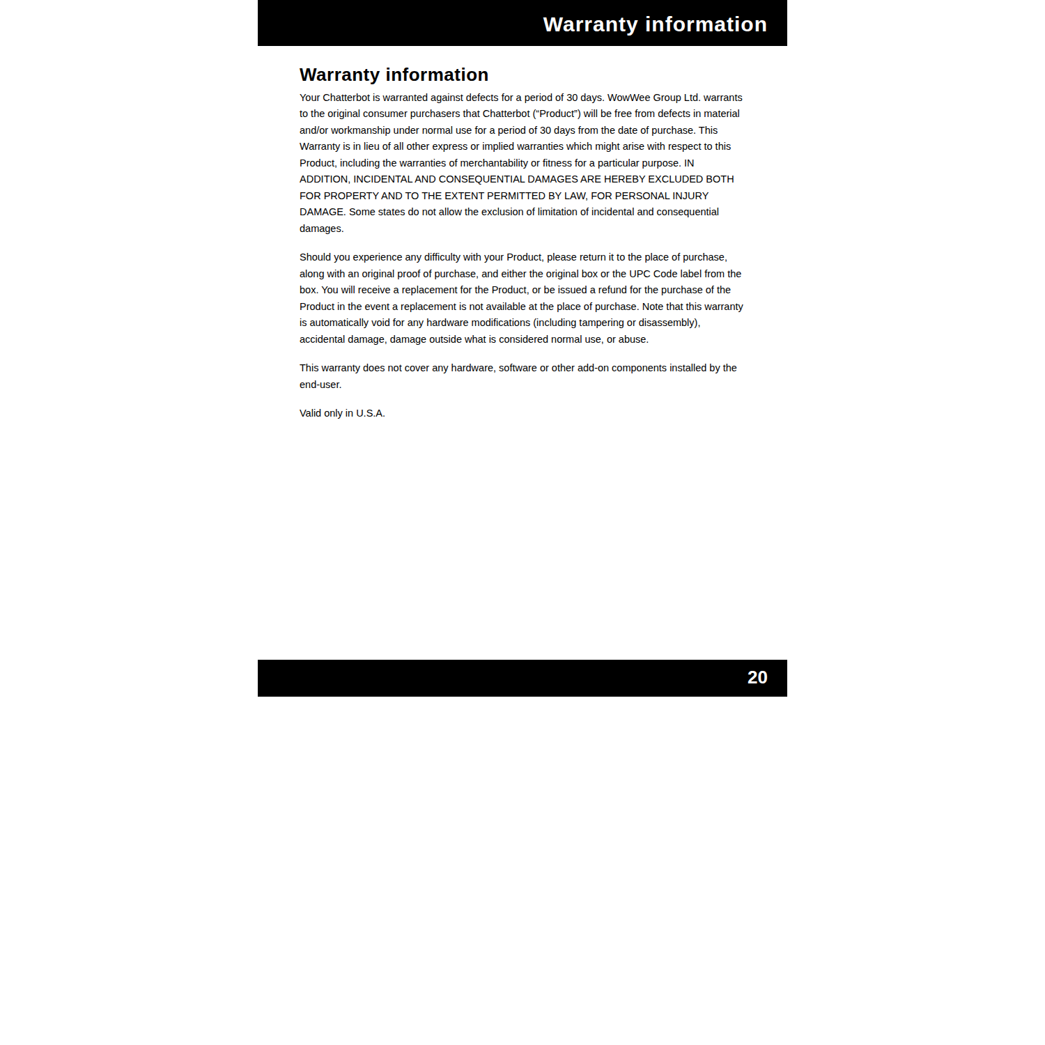Warranty information
Warranty information
Your Chatterbot is warranted against defects for a period of 30 days. WowWee Group Ltd. warrants to the original consumer purchasers that Chatterbot (“Product”) will be free from defects in material and/or workmanship under normal use for a period of 30 days from the date of purchase. This Warranty is in lieu of all other express or implied warranties which might arise with respect to this Product, including the warranties of merchantability or fitness for a particular purpose. IN ADDITION, INCIDENTAL AND CONSEQUENTIAL DAMAGES ARE HEREBY EXCLUDED BOTH FOR PROPERTY AND TO THE EXTENT PERMITTED BY LAW, FOR PERSONAL INJURY DAMAGE. Some states do not allow the exclusion of limitation of incidental and consequential damages.
Should you experience any difficulty with your Product, please return it to the place of purchase, along with an original proof of purchase, and either the original box or the UPC Code label from the box. You will receive a replacement for the Product, or be issued a refund for the purchase of the Product in the event a replacement is not available at the place of purchase. Note that this warranty is automatically void for any hardware modifications (including tampering or disassembly), accidental damage, damage outside what is considered normal use, or abuse.
This warranty does not cover any hardware, software or other add-on components installed by the end-user.
Valid only in U.S.A.
20